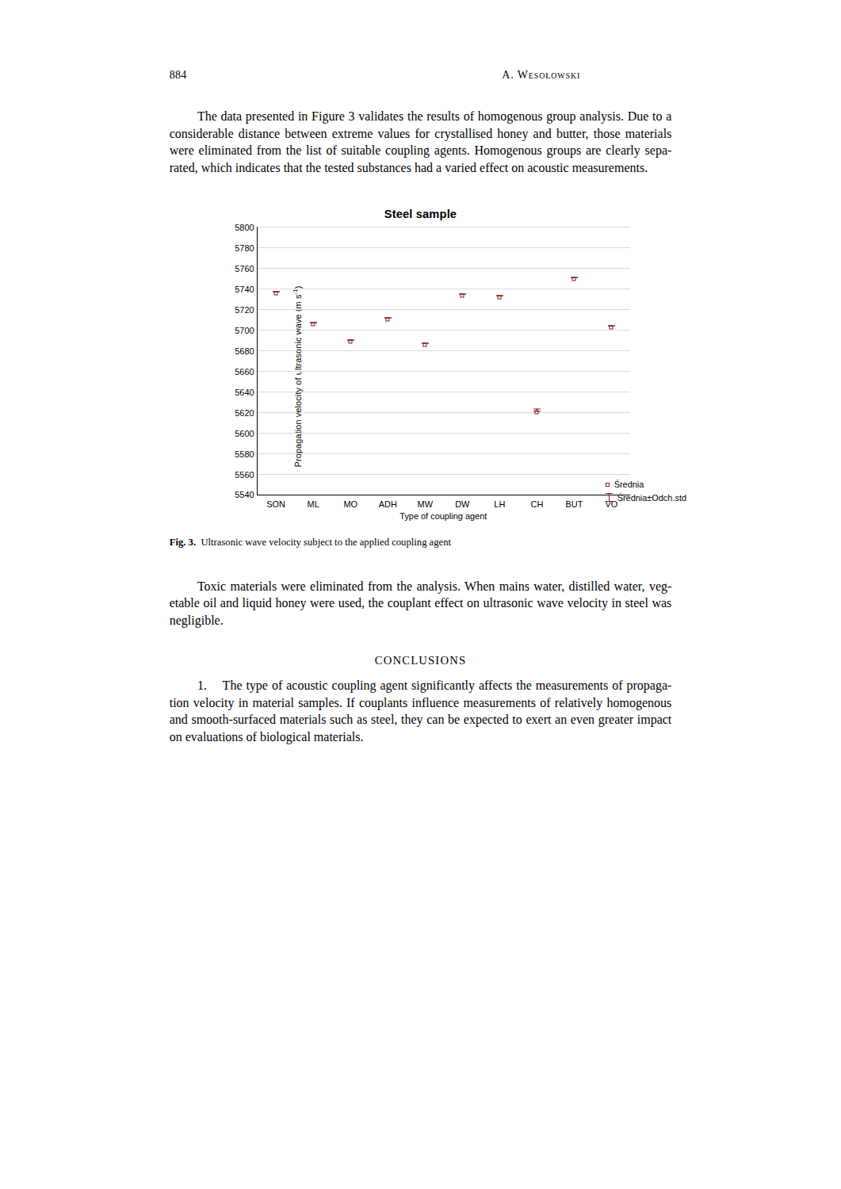884 A. Wesołowski
The data presented in Figure 3 validates the results of homogenous group analysis. Due to a considerable distance between extreme values for crystallised honey and butter, those materials were eliminated from the list of suitable coupling agents. Homogenous groups are clearly separated, which indicates that the tested substances had a varied effect on acoustic measurements.
Steel sample
Propagation velocity of ultrasonic wave (m s-1)
5800
5780
5760
5740
5720
5700
5680
5660
5640
5620
5600
5580
5560
5540
SON ML MO ADH MW DW LH CH BUT VO
Type of coupling agent
Średnia
Średnia±Odch.std
Fig. 3. Ultrasonic wave velocity subject to the applied coupling agent
Toxic materials were eliminated from the analysis. When mains water, distilled water, vegetable oil and liquid honey were used, the couplant effect on ultrasonic wave velocity in steel was negligible.
CONCLUSIONS
1. The type of acoustic coupling agent significantly affects the measurements of propagation velocity in material samples. If couplants influence measurements of relatively homogenous and smooth-surfaced materials such as steel, they can be expected to exert an even greater impact on evaluations of biological materials.